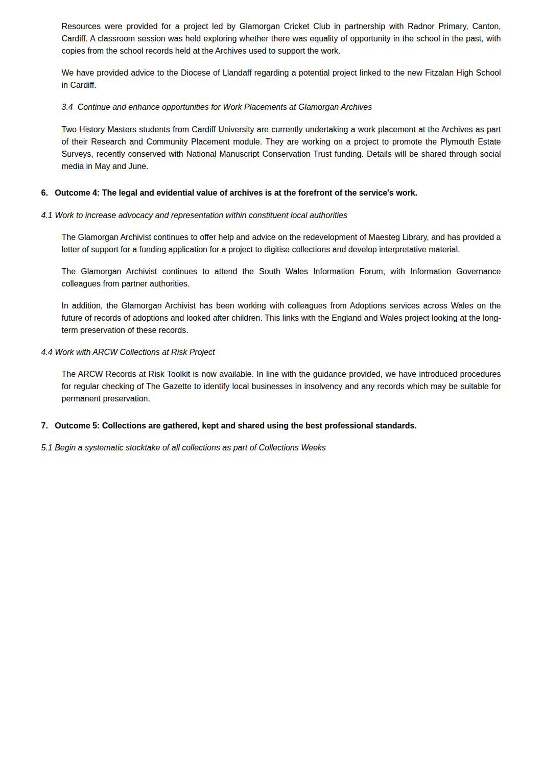Resources were provided for a project led by Glamorgan Cricket Club in partnership with Radnor Primary, Canton, Cardiff. A classroom session was held exploring whether there was equality of opportunity in the school in the past, with copies from the school records held at the Archives used to support the work.
We have provided advice to the Diocese of Llandaff regarding a potential project linked to the new Fitzalan High School in Cardiff.
3.4 Continue and enhance opportunities for Work Placements at Glamorgan Archives
Two History Masters students from Cardiff University are currently undertaking a work placement at the Archives as part of their Research and Community Placement module. They are working on a project to promote the Plymouth Estate Surveys, recently conserved with National Manuscript Conservation Trust funding. Details will be shared through social media in May and June.
6. Outcome 4: The legal and evidential value of archives is at the forefront of the service's work.
4.1 Work to increase advocacy and representation within constituent local authorities
The Glamorgan Archivist continues to offer help and advice on the redevelopment of Maesteg Library, and has provided a letter of support for a funding application for a project to digitise collections and develop interpretative material.
The Glamorgan Archivist continues to attend the South Wales Information Forum, with Information Governance colleagues from partner authorities.
In addition, the Glamorgan Archivist has been working with colleagues from Adoptions services across Wales on the future of records of adoptions and looked after children. This links with the England and Wales project looking at the long-term preservation of these records.
4.4 Work with ARCW Collections at Risk Project
The ARCW Records at Risk Toolkit is now available. In line with the guidance provided, we have introduced procedures for regular checking of The Gazette to identify local businesses in insolvency and any records which may be suitable for permanent preservation.
7. Outcome 5: Collections are gathered, kept and shared using the best professional standards.
5.1 Begin a systematic stocktake of all collections as part of Collections Weeks